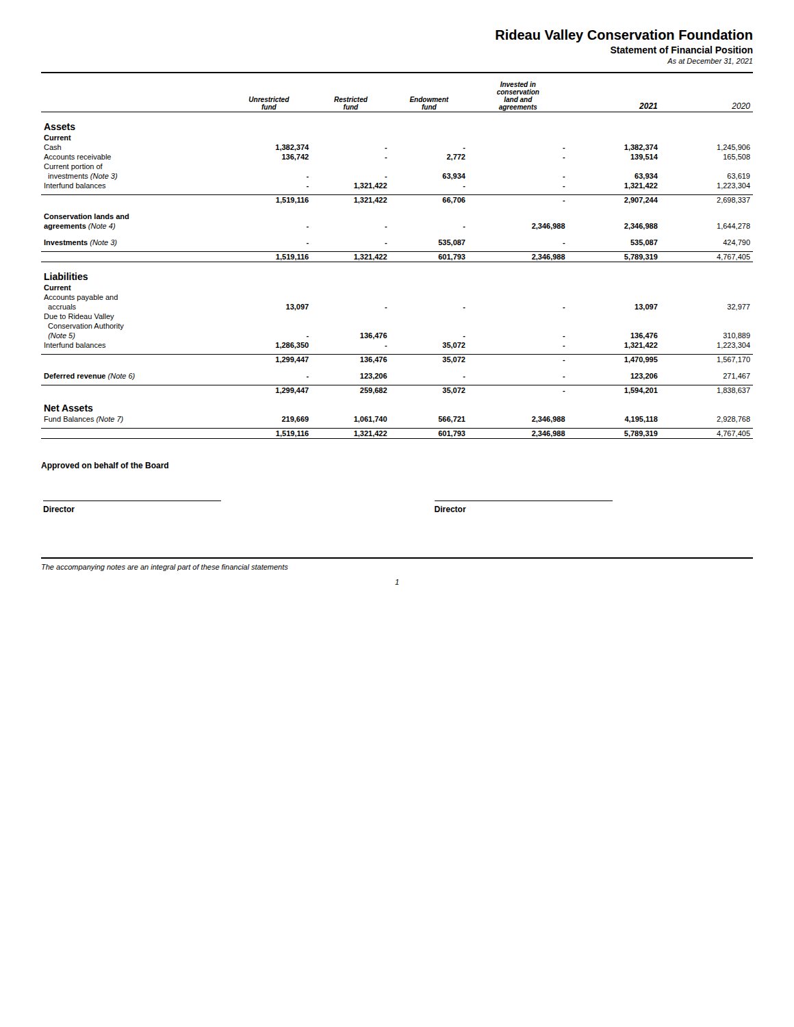Rideau Valley Conservation Foundation
Statement of Financial Position
As at December 31, 2021
| | Unrestricted fund | Restricted fund | Endowment fund | Invested in conservation land and agreements | 2021 | 2020 |
| Assets | |
| Current | |
| Cash | 1,382,374 | - | - | - | 1,382,374 | 1,245,906 |
| Accounts receivable | 136,742 | - | 2,772 | - | 139,514 | 165,508 |
| Current portion of | |
| investments (Note 3) | - | - | 63,934 | - | 63,934 | 63,619 |
| Interfund balances | - | 1,321,422 | - | - | 1,321,422 | 1,223,304 |
| | 1,519,116 | 1,321,422 | 66,706 | - | 2,907,244 | 2,698,337 |
| Conservation lands and | |
| agreements (Note 4) | - | - | - | 2,346,988 | 2,346,988 | 1,644,278 |
| Investments (Note 3) | - | - | 535,087 | - | 535,087 | 424,790 |
| | 1,519,116 | 1,321,422 | 601,793 | 2,346,988 | 5,789,319 | 4,767,405 |
| Liabilities | |
| Current | |
| Accounts payable and | |
| accruals | 13,097 | - | - | - | 13,097 | 32,977 |
| Due to Rideau Valley | |
| Conservation Authority | |
| (Note 5) | - | 136,476 | - | - | 136,476 | 310,889 |
| Interfund balances | 1,286,350 | - | 35,072 | - | 1,321,422 | 1,223,304 |
| | 1,299,447 | 136,476 | 35,072 | - | 1,470,995 | 1,567,170 |
| Deferred revenue (Note 6) | - | 123,206 | - | - | 123,206 | 271,467 |
| | 1,299,447 | 259,682 | 35,072 | - | 1,594,201 | 1,838,637 |
| Net Assets | |
| Fund Balances (Note 7) | 219,669 | 1,061,740 | 566,721 | 2,346,988 | 4,195,118 | 2,928,768 |
| | 1,519,116 | 1,321,422 | 601,793 | 2,346,988 | 5,789,319 | 4,767,405 |
Approved on behalf of the Board
| Director | | Director |
The accompanying notes are an integral part of these financial statements
1